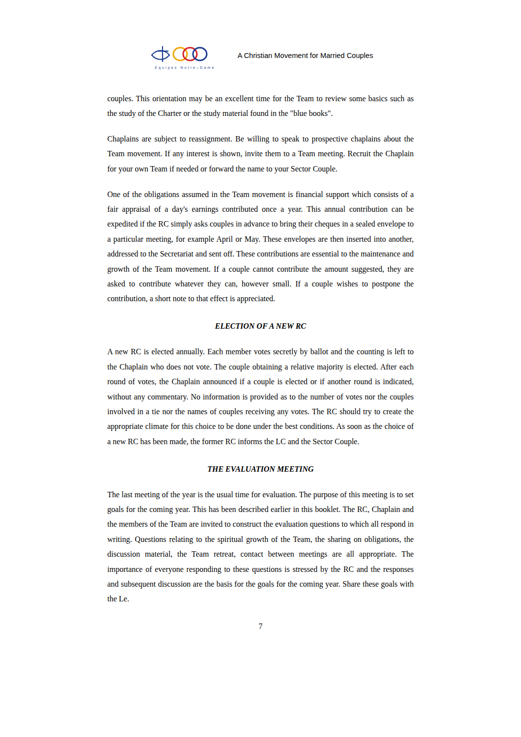E q u i p e s N o t r e – D a m e
A Christian Movement for Married Couples
couples. This orientation may be an excellent time for the Team to review some basics such as the study of the Charter or the study material found in the "blue books".
Chaplains are subject to reassignment. Be willing to speak to prospective chaplains about the Team movement. If any interest is shown, invite them to a Team meeting. Recruit the Chaplain for your own Team if needed or forward the name to your Sector Couple.
One of the obligations assumed in the Team movement is financial support which consists of a fair appraisal of a day's earnings contributed once a year. This annual contribution can be expedited if the RC simply asks couples in advance to bring their cheques in a sealed envelope to a particular meeting, for example April or May. These envelopes are then inserted into another, addressed to the Secretariat and sent off. These contributions are essential to the maintenance and growth of the Team movement. If a couple cannot contribute the amount suggested, they are asked to contribute whatever they can, however small. If a couple wishes to postpone the contribution, a short note to that effect is appreciated.
ELECTION OF A NEW RC
A new RC is elected annually. Each member votes secretly by ballot and the counting is left to the Chaplain who does not vote. The couple obtaining a relative majority is elected. After each round of votes, the Chaplain announced if a couple is elected or if another round is indicated, without any commentary. No information is provided as to the number of votes nor the couples involved in a tie nor the names of couples receiving any votes. The RC should try to create the appropriate climate for this choice to be done under the best conditions. As soon as the choice of a new RC has been made, the former RC informs the LC and the Sector Couple.
THE EVALUATION MEETING
The last meeting of the year is the usual time for evaluation. The purpose of this meeting is to set goals for the coming year. This has been described earlier in this booklet. The RC, Chaplain and the members of the Team are invited to construct the evaluation questions to which all respond in writing. Questions relating to the spiritual growth of the Team, the sharing on obligations, the discussion material, the Team retreat, contact between meetings are all appropriate. The importance of everyone responding to these questions is stressed by the RC and the responses and subsequent discussion are the basis for the goals for the coming year. Share these goals with the Le.
7